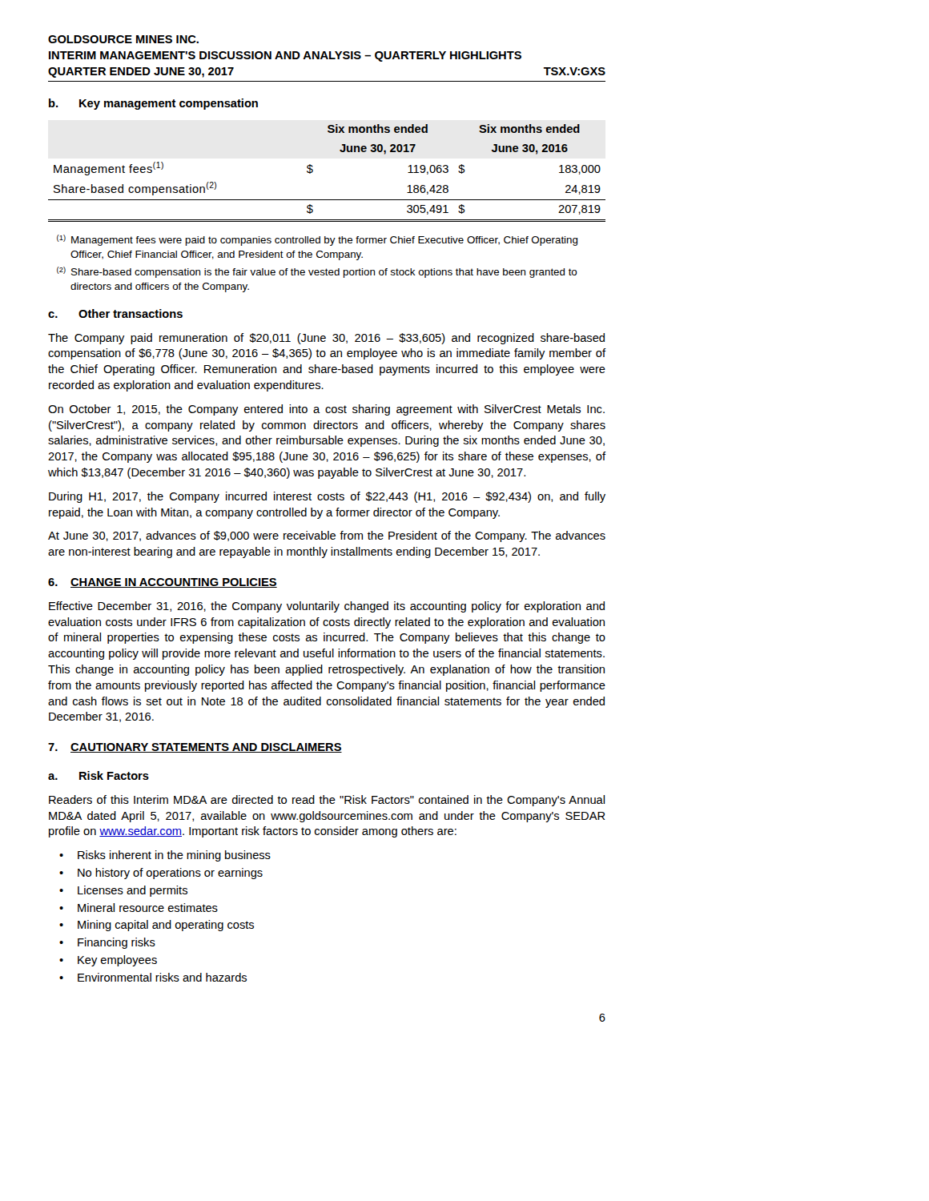GOLDSOURCE MINES INC.
INTERIM MANAGEMENT'S DISCUSSION AND ANALYSIS – QUARTERLY HIGHLIGHTS
QUARTER ENDED JUNE 30, 2017 TSX.V:GXS
b. Key management compensation
| | Six months ended | Six months ended |
| --- | --- | --- |
| | June 30, 2017 | June 30, 2016 |
| Management fees (1) | $ | 119,063 | $ | 183,000 |
| Share-based compensation (2) | | 186,428 | | 24,819 |
| | $ | 305,491 | $ | 207,819 |
(1) Management fees were paid to companies controlled by the former Chief Executive Officer, Chief Operating Officer, Chief Financial Officer, and President of the Company.
(2) Share-based compensation is the fair value of the vested portion of stock options that have been granted to directors and officers of the Company.
c. Other transactions
The Company paid remuneration of $20,011 (June 30, 2016 – $33,605) and recognized share-based compensation of $6,778 (June 30, 2016 – $4,365) to an employee who is an immediate family member of the Chief Operating Officer. Remuneration and share-based payments incurred to this employee were recorded as exploration and evaluation expenditures.
On October 1, 2015, the Company entered into a cost sharing agreement with SilverCrest Metals Inc. ("SilverCrest"), a company related by common directors and officers, whereby the Company shares salaries, administrative services, and other reimbursable expenses. During the six months ended June 30, 2017, the Company was allocated $95,188 (June 30, 2016 – $96,625) for its share of these expenses, of which $13,847 (December 31 2016 – $40,360) was payable to SilverCrest at June 30, 2017.
During H1, 2017, the Company incurred interest costs of $22,443 (H1, 2016 – $92,434) on, and fully repaid, the Loan with Mitan, a company controlled by a former director of the Company.
At June 30, 2017, advances of $9,000 were receivable from the President of the Company. The advances are non-interest bearing and are repayable in monthly installments ending December 15, 2017.
6. CHANGE IN ACCOUNTING POLICIES
Effective December 31, 2016, the Company voluntarily changed its accounting policy for exploration and evaluation costs under IFRS 6 from capitalization of costs directly related to the exploration and evaluation of mineral properties to expensing these costs as incurred. The Company believes that this change to accounting policy will provide more relevant and useful information to the users of the financial statements. This change in accounting policy has been applied retrospectively. An explanation of how the transition from the amounts previously reported has affected the Company's financial position, financial performance and cash flows is set out in Note 18 of the audited consolidated financial statements for the year ended December 31, 2016.
7. CAUTIONARY STATEMENTS AND DISCLAIMERS
a. Risk Factors
Readers of this Interim MD&A are directed to read the "Risk Factors" contained in the Company's Annual MD&A dated April 5, 2017, available on www.goldsourcemines.com and under the Company's SEDAR profile on www.sedar.com. Important risk factors to consider among others are:
Risks inherent in the mining business
No history of operations or earnings
Licenses and permits
Mineral resource estimates
Mining capital and operating costs
Financing risks
Key employees
Environmental risks and hazards
6